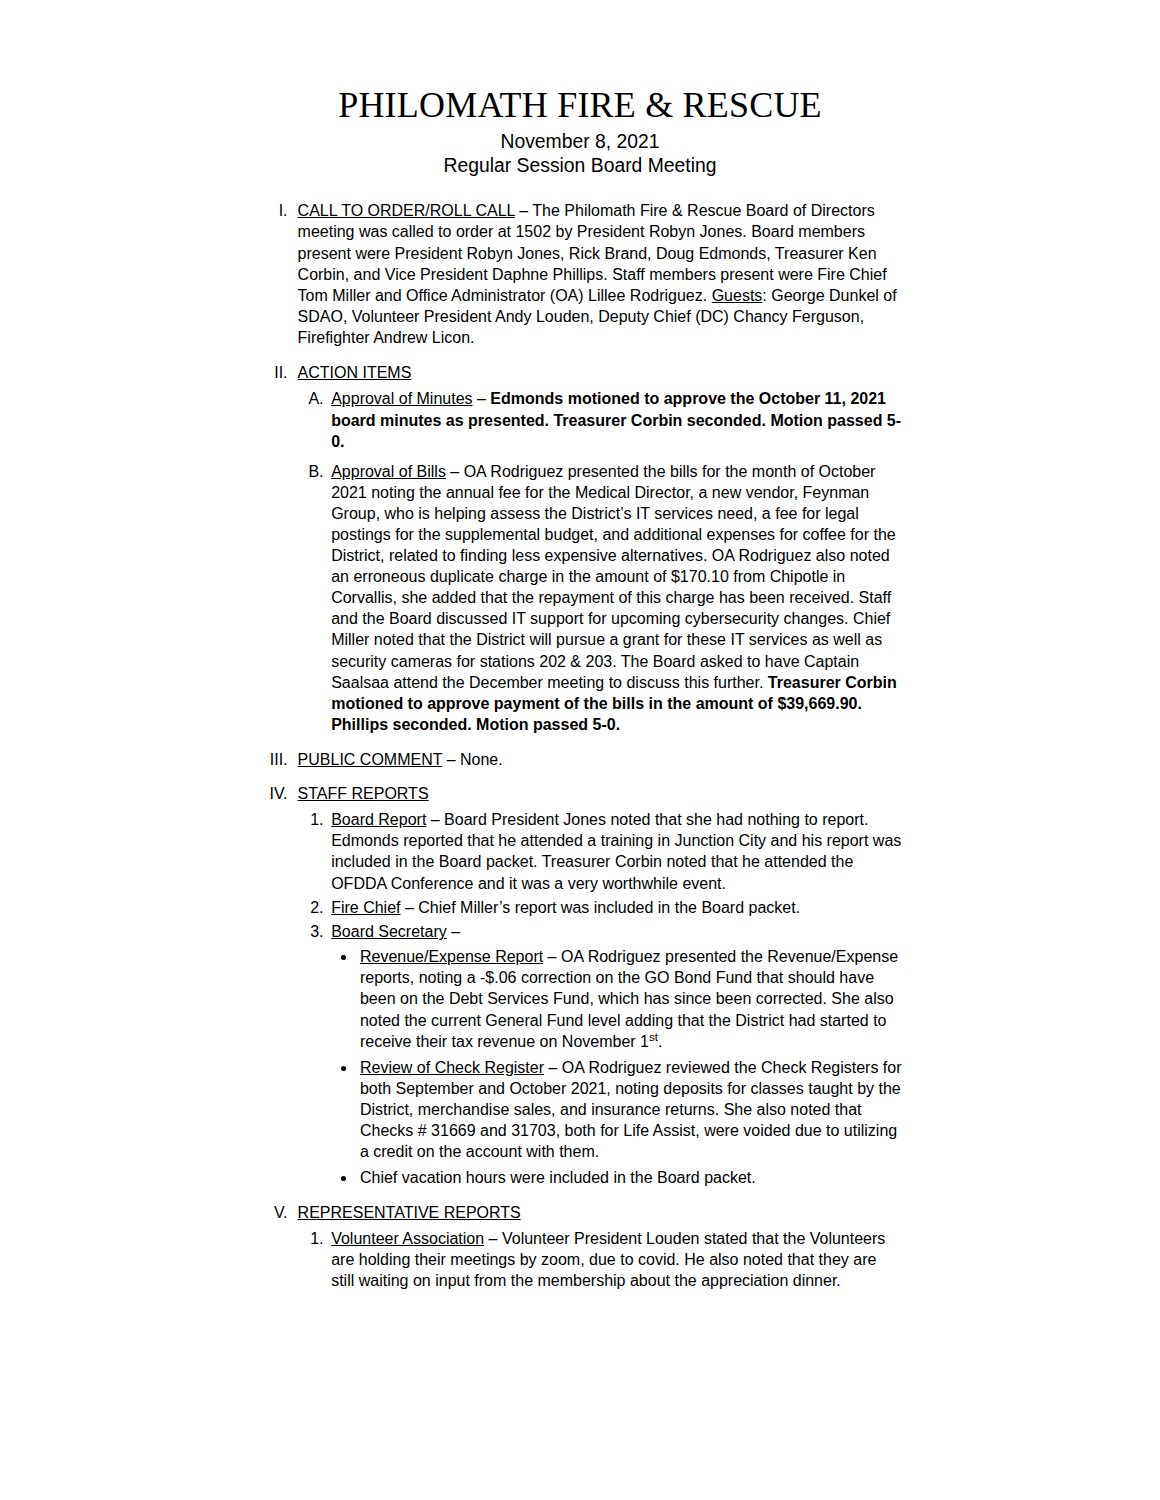PHILOMATH FIRE & RESCUE
November 8, 2021
Regular Session Board Meeting
CALL TO ORDER/ROLL CALL – The Philomath Fire & Rescue Board of Directors meeting was called to order at 1502 by President Robyn Jones. Board members present were President Robyn Jones, Rick Brand, Doug Edmonds, Treasurer Ken Corbin, and Vice President Daphne Phillips. Staff members present were Fire Chief Tom Miller and Office Administrator (OA) Lillee Rodriguez. Guests: George Dunkel of SDAO, Volunteer President Andy Louden, Deputy Chief (DC) Chancy Ferguson, Firefighter Andrew Licon.
ACTION ITEMS
Approval of Minutes – Edmonds motioned to approve the October 11, 2021 board minutes as presented. Treasurer Corbin seconded. Motion passed 5-0.
Approval of Bills – OA Rodriguez presented the bills for the month of October 2021 noting the annual fee for the Medical Director, a new vendor, Feynman Group, who is helping assess the District’s IT services need, a fee for legal postings for the supplemental budget, and additional expenses for coffee for the District, related to finding less expensive alternatives. OA Rodriguez also noted an erroneous duplicate charge in the amount of $170.10 from Chipotle in Corvallis, she added that the repayment of this charge has been received. Staff and the Board discussed IT support for upcoming cybersecurity changes. Chief Miller noted that the District will pursue a grant for these IT services as well as security cameras for stations 202 & 203. The Board asked to have Captain Saalsaa attend the December meeting to discuss this further. Treasurer Corbin motioned to approve payment of the bills in the amount of $39,669.90. Phillips seconded. Motion passed 5-0.
PUBLIC COMMENT – None.
STAFF REPORTS
Board Report – Board President Jones noted that she had nothing to report. Edmonds reported that he attended a training in Junction City and his report was included in the Board packet. Treasurer Corbin noted that he attended the OFDDA Conference and it was a very worthwhile event.
Fire Chief – Chief Miller’s report was included in the Board packet.
Board Secretary –
Revenue/Expense Report – OA Rodriguez presented the Revenue/Expense reports, noting a -$.06 correction on the GO Bond Fund that should have been on the Debt Services Fund, which has since been corrected. She also noted the current General Fund level adding that the District had started to receive their tax revenue on November 1st.
Review of Check Register – OA Rodriguez reviewed the Check Registers for both September and October 2021, noting deposits for classes taught by the District, merchandise sales, and insurance returns. She also noted that Checks # 31669 and 31703, both for Life Assist, were voided due to utilizing a credit on the account with them.
Chief vacation hours were included in the Board packet.
REPRESENTATIVE REPORTS
Volunteer Association – Volunteer President Louden stated that the Volunteers are holding their meetings by zoom, due to covid. He also noted that they are still waiting on input from the membership about the appreciation dinner.